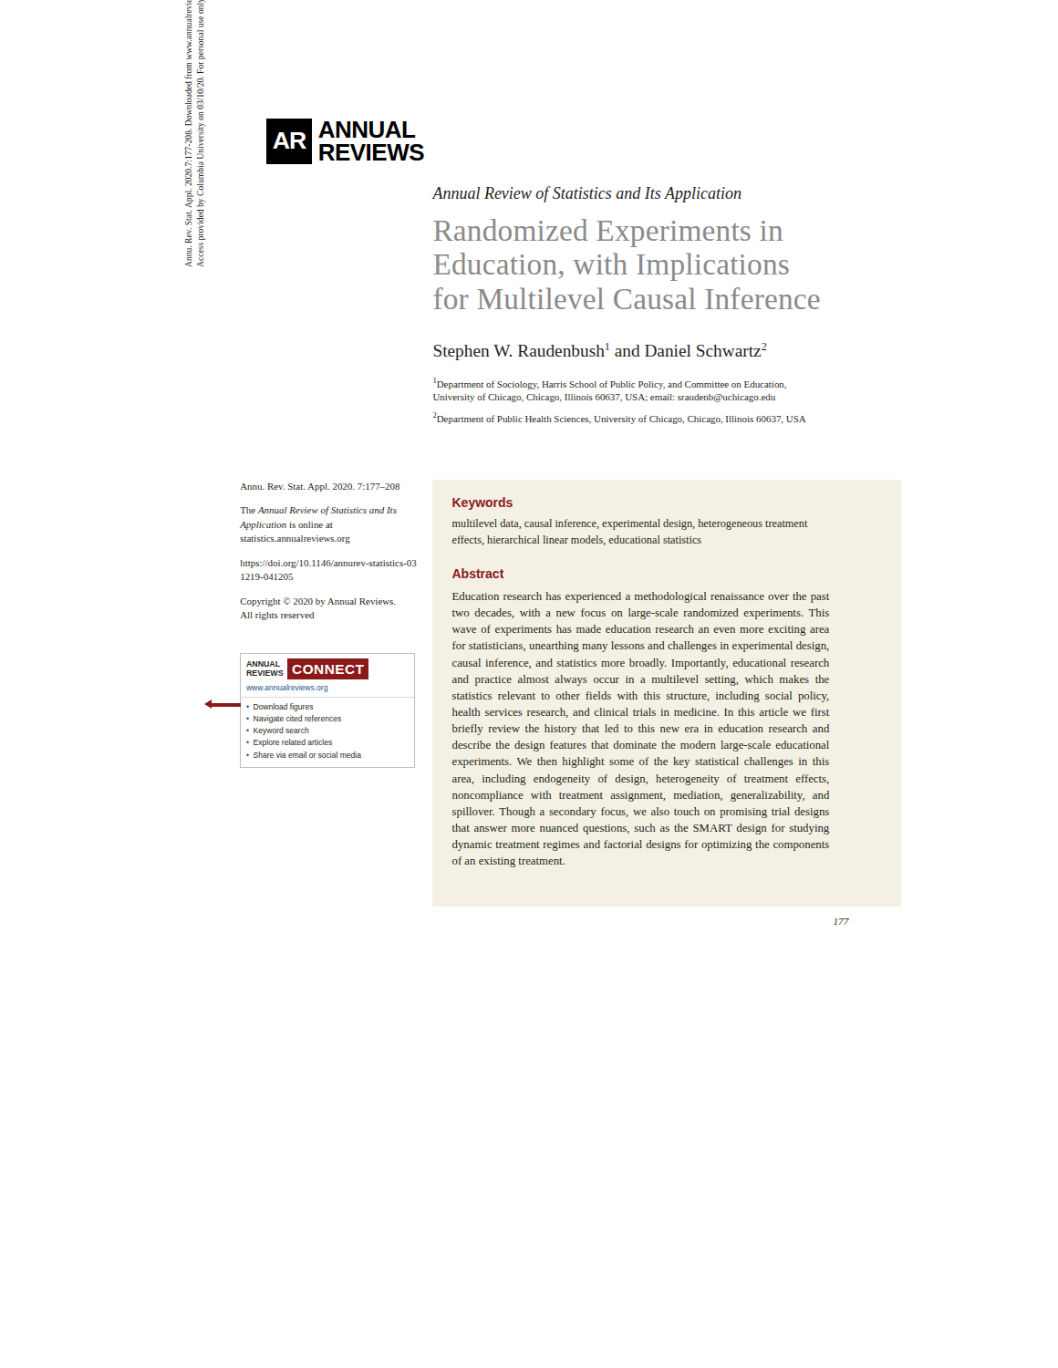Annu. Rev. Stat. Appl. 2020.7:177-208. Downloaded from www.annualreviews.org Access provided by Columbia University on 03/10/20. For personal use only.
AR ANNUAL
REVIEWS
Annual Review of Statistics and Its Application
Randomized Experiments in
Education, with Implications
for Multilevel Causal Inference
Stephen W. Raudenbush1 and Daniel Schwartz2
1Department of Sociology, Harris School of Public Policy, and Committee on Education,
University of Chicago, Chicago, Illinois 60637, USA; email: sraudenb@uchicago.edu
2Department of Public Health Sciences, University of Chicago, Chicago, Illinois 60637, USA
Annu. Rev. Stat. Appl. 2020. 7:177–208
The Annual Review of Statistics and Its Application is online at statistics.annualreviews.org
https://doi.org/10.1146/annurev-statistics-031219-041205
Copyright © 2020 by Annual Reviews.
All rights reserved
ANNUAL
REVIEWS CONNECT
www.annualreviews.org
Download figures
Navigate cited references
Keyword search
Explore related articles
Share via email or social media
Keywords
multilevel data, causal inference, experimental design, heterogeneous treatment effects, hierarchical linear models, educational statistics
Abstract
Education research has experienced a methodological renaissance over the past two decades, with a new focus on large-scale randomized experiments. This wave of experiments has made education research an even more exciting area for statisticians, unearthing many lessons and challenges in experimental design, causal inference, and statistics more broadly. Importantly, educational research and practice almost always occur in a multilevel setting, which makes the statistics relevant to other fields with this structure, including social policy, health services research, and clinical trials in medicine. In this article we first briefly review the history that led to this new era in education research and describe the design features that dominate the modern large-scale educational experiments. We then highlight some of the key statistical challenges in this area, including endogeneity of design, heterogeneity of treatment effects, noncompliance with treatment assignment, mediation, generalizability, and spillover. Though a secondary focus, we also touch on promising trial designs that answer more nuanced questions, such as the SMART design for studying dynamic treatment regimes and factorial designs for optimizing the components of an existing treatment.
177